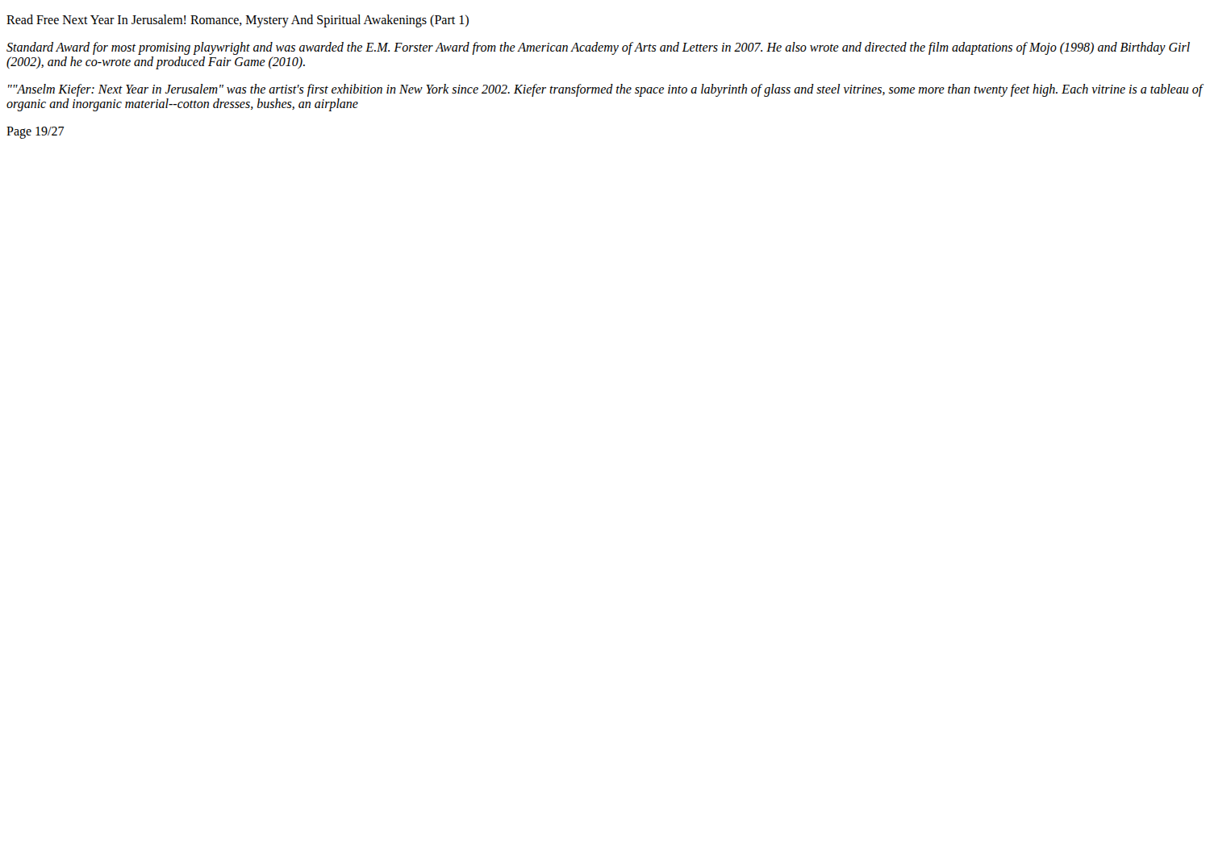Read Free Next Year In Jerusalem! Romance, Mystery And Spiritual Awakenings (Part 1)
Standard Award for most promising playwright and was awarded the E.M. Forster Award from the American Academy of Arts and Letters in 2007. He also wrote and directed the film adaptations of Mojo (1998) and Birthday Girl (2002), and he co-wrote and produced Fair Game (2010).
""Anselm Kiefer: Next Year in Jerusalem" was the artist's first exhibition in New York since 2002. Kiefer transformed the space into a labyrinth of glass and steel vitrines, some more than twenty feet high. Each vitrine is a tableau of organic and inorganic material--cotton dresses, bushes, an airplane
Page 19/27